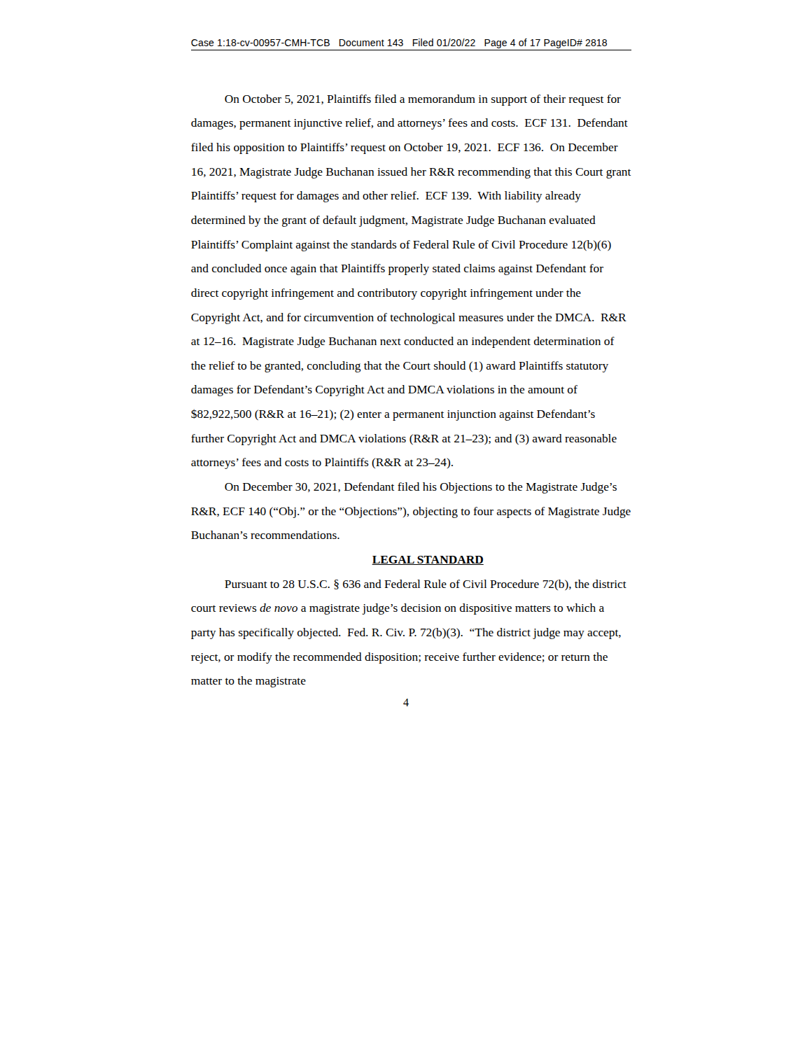Case 1:18-cv-00957-CMH-TCB Document 143 Filed 01/20/22 Page 4 of 17 PageID# 2818
On October 5, 2021, Plaintiffs filed a memorandum in support of their request for damages, permanent injunctive relief, and attorneys’ fees and costs. ECF 131. Defendant filed his opposition to Plaintiffs’ request on October 19, 2021. ECF 136. On December 16, 2021, Magistrate Judge Buchanan issued her R&R recommending that this Court grant Plaintiffs’ request for damages and other relief. ECF 139. With liability already determined by the grant of default judgment, Magistrate Judge Buchanan evaluated Plaintiffs’ Complaint against the standards of Federal Rule of Civil Procedure 12(b)(6) and concluded once again that Plaintiffs properly stated claims against Defendant for direct copyright infringement and contributory copyright infringement under the Copyright Act, and for circumvention of technological measures under the DMCA. R&R at 12–16. Magistrate Judge Buchanan next conducted an independent determination of the relief to be granted, concluding that the Court should (1) award Plaintiffs statutory damages for Defendant’s Copyright Act and DMCA violations in the amount of $82,922,500 (R&R at 16–21); (2) enter a permanent injunction against Defendant’s further Copyright Act and DMCA violations (R&R at 21–23); and (3) award reasonable attorneys’ fees and costs to Plaintiffs (R&R at 23–24).
On December 30, 2021, Defendant filed his Objections to the Magistrate Judge’s R&R, ECF 140 (“Obj.” or the “Objections”), objecting to four aspects of Magistrate Judge Buchanan’s recommendations.
LEGAL STANDARD
Pursuant to 28 U.S.C. § 636 and Federal Rule of Civil Procedure 72(b), the district court reviews de novo a magistrate judge’s decision on dispositive matters to which a party has specifically objected. Fed. R. Civ. P. 72(b)(3). “The district judge may accept, reject, or modify the recommended disposition; receive further evidence; or return the matter to the magistrate
4